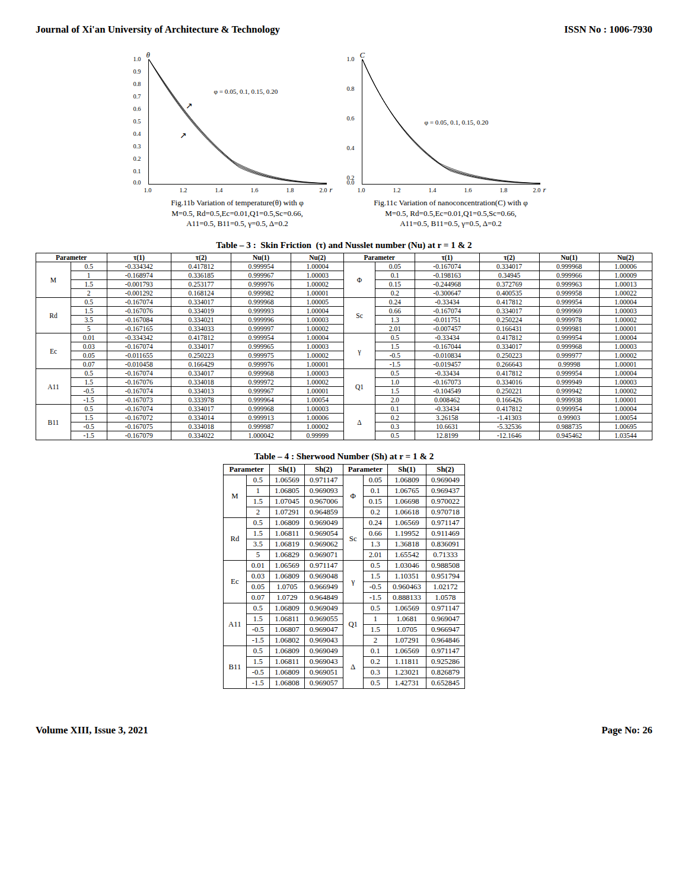Journal of Xi'an University of Architecture & Technology
ISSN No : 1006-7930
θ r 1.0 0.9 0.8 0.7 0.6 0.5 0.4 0.3 0.2 0.1 0.0 1.0 1.2 1.4 1.6 1.8 2.0 φ = 0.05, 0.1, 0.15, 0.20 ↗ ↗
Fig.11b Variation of temperature(θ) with φ
M=0.5, Rd=0.5,Ec=0.01,Q1=0.5,Sc=0.66,
A11=0.5, B11=0.5, γ=0.5, Δ=0.2
C r 1.0 0.8 0.6 0.4 0.2 0.0 1.0 1.2 1.4 1.6 1.8 2.0 φ = 0.05, 0.1, 0.15, 0.20
Fig.11c Variation of nanoconcentration(C) with φ
M=0.5, Rd=0.5,Ec=0.01,Q1=0.5,Sc=0.66,
A11=0.5, B11=0.5, γ=0.5, Δ=0.2
Table – 3 : Skin Friction (τ) and Nusslet number (Nu) at r = 1 & 2
| Parameter | τ(1) | τ(2) | Nu(1) | Nu(2) | Parameter | τ(1) | τ(2) | Nu(1) | Nu(2) |
| --- | --- | --- | --- | --- | --- | --- | --- | --- | --- |
| M | 0.5 | -0.334342 | 0.417812 | 0.999954 | 1.00004 | Φ | 0.05 | -0.167074 | 0.334017 | 0.999968 | 1.00006 |
| 1 | -0.168974 | 0.336185 | 0.999967 | 1.00003 | 0.1 | -0.198163 | 0.34945 | 0.999966 | 1.00009 |
| 1.5 | -0.001793 | 0.253177 | 0.999976 | 1.00002 | 0.15 | -0.244968 | 0.372769 | 0.999963 | 1.00013 |
| 2 | -0.001292 | 0.168124 | 0.999982 | 1.00001 | 0.2 | -0.300647 | 0.400535 | 0.999958 | 1.00022 |
| Rd | 0.5 | -0.167074 | 0.334017 | 0.999968 | 1.00005 | Sc | 0.24 | -0.33434 | 0.417812 | 0.999954 | 1.00004 |
| 1.5 | -0.167076 | 0.334019 | 0.999993 | 1.00004 | 0.66 | -0.167074 | 0.334017 | 0.999969 | 1.00003 |
| 3.5 | -0.167084 | 0.334021 | 0.999996 | 1.00003 | 1.3 | -0.011751 | 0.250224 | 0.999978 | 1.00002 |
| 5 | -0.167165 | 0.334033 | 0.999997 | 1.00002 | 2.01 | -0.007457 | 0.166431 | 0.999981 | 1.00001 |
| Ec | 0.01 | -0.334342 | 0.417812 | 0.999954 | 1.00004 | γ | 0.5 | -0.33434 | 0.417812 | 0.999954 | 1.00004 |
| 0.03 | -0.167074 | 0.334017 | 0.999965 | 1.00003 | 1.5 | -0.167044 | 0.334017 | 0.999968 | 1.00003 |
| 0.05 | -0.011655 | 0.250223 | 0.999975 | 1.00002 | -0.5 | -0.010834 | 0.250223 | 0.999977 | 1.00002 |
| 0.07 | -0.010458 | 0.166429 | 0.999976 | 1.00001 | -1.5 | -0.019457 | 0.266643 | 0.99998 | 1.00001 |
| A11 | 0.5 | -0.167074 | 0.334017 | 0.999968 | 1.00003 | Q1 | 0.5 | -0.33434 | 0.417812 | 0.999954 | 1.00004 |
| 1.5 | -0.167076 | 0.334018 | 0.999972 | 1.00002 | 1.0 | -0.167073 | 0.334016 | 0.999949 | 1.00003 |
| -0.5 | -0.167074 | 0.334013 | 0.999967 | 1.00001 | 1.5 | -0.104549 | 0.250221 | 0.999942 | 1.00002 |
| -1.5 | -0.167073 | 0.333978 | 0.999964 | 1.00054 | 2.0 | 0.008462 | 0.166426 | 0.999938 | 1.00001 |
| B11 | 0.5 | -0.167074 | 0.334017 | 0.999968 | 1.00003 | Δ | 0.1 | -0.33434 | 0.417812 | 0.999954 | 1.00004 |
| 1.5 | -0.167072 | 0.334014 | 0.999913 | 1.00006 | 0.2 | 3.26158 | -1.41303 | 0.99903 | 1.00054 |
| -0.5 | -0.167075 | 0.334018 | 0.999987 | 1.00002 | 0.3 | 10.6631 | -5.32536 | 0.988735 | 1.00695 |
| -1.5 | -0.167079 | 0.334022 | 1.000042 | 0.99999 | 0.5 | 12.8199 | -12.1646 | 0.945462 | 1.03544 |
Table – 4 : Sherwood Number (Sh) at r = 1 & 2
| Parameter | Sh(1) | Sh(2) | Parameter | Sh(1) | Sh(2) |
| --- | --- | --- | --- | --- | --- |
| M | 0.5 | 1.06569 | 0.971147 | Φ | 0.05 | 1.06809 | 0.969049 |
| 1 | 1.06805 | 0.969093 | 0.1 | 1.06765 | 0.969437 |
| 1.5 | 1.07045 | 0.967006 | 0.15 | 1.06698 | 0.970022 |
| 2 | 1.07291 | 0.964859 | 0.2 | 1.06618 | 0.970718 |
| Rd | 0.5 | 1.06809 | 0.969049 | Sc | 0.24 | 1.06569 | 0.971147 |
| 1.5 | 1.06811 | 0.969054 | 0.66 | 1.19952 | 0.911469 |
| 3.5 | 1.06819 | 0.969062 | 1.3 | 1.36818 | 0.836091 |
| 5 | 1.06829 | 0.969071 | 2.01 | 1.65542 | 0.71333 |
| Ec | 0.01 | 1.06569 | 0.971147 | γ | 0.5 | 1.03046 | 0.988508 |
| 0.03 | 1.06809 | 0.969048 | 1.5 | 1.10351 | 0.951794 |
| 0.05 | 1.0705 | 0.966949 | -0.5 | 0.960463 | 1.02172 |
| 0.07 | 1.0729 | 0.964849 | -1.5 | 0.888133 | 1.0578 |
| A11 | 0.5 | 1.06809 | 0.969049 | Q1 | 0.5 | 1.06569 | 0.971147 |
| 1.5 | 1.06811 | 0.969055 | 1 | 1.0681 | 0.969047 |
| -0.5 | 1.06807 | 0.969047 | 1.5 | 1.0705 | 0.966947 |
| -1.5 | 1.06802 | 0.969043 | 2 | 1.07291 | 0.964846 |
| B11 | 0.5 | 1.06809 | 0.969049 | Δ | 0.1 | 1.06569 | 0.971147 |
| 1.5 | 1.06811 | 0.969043 | 0.2 | 1.11811 | 0.925286 |
| -0.5 | 1.06809 | 0.969051 | 0.3 | 1.23021 | 0.826879 |
| -1.5 | 1.06808 | 0.969057 | 0.5 | 1.42731 | 0.652845 |
Volume XIII, Issue 3, 2021
Page No: 26